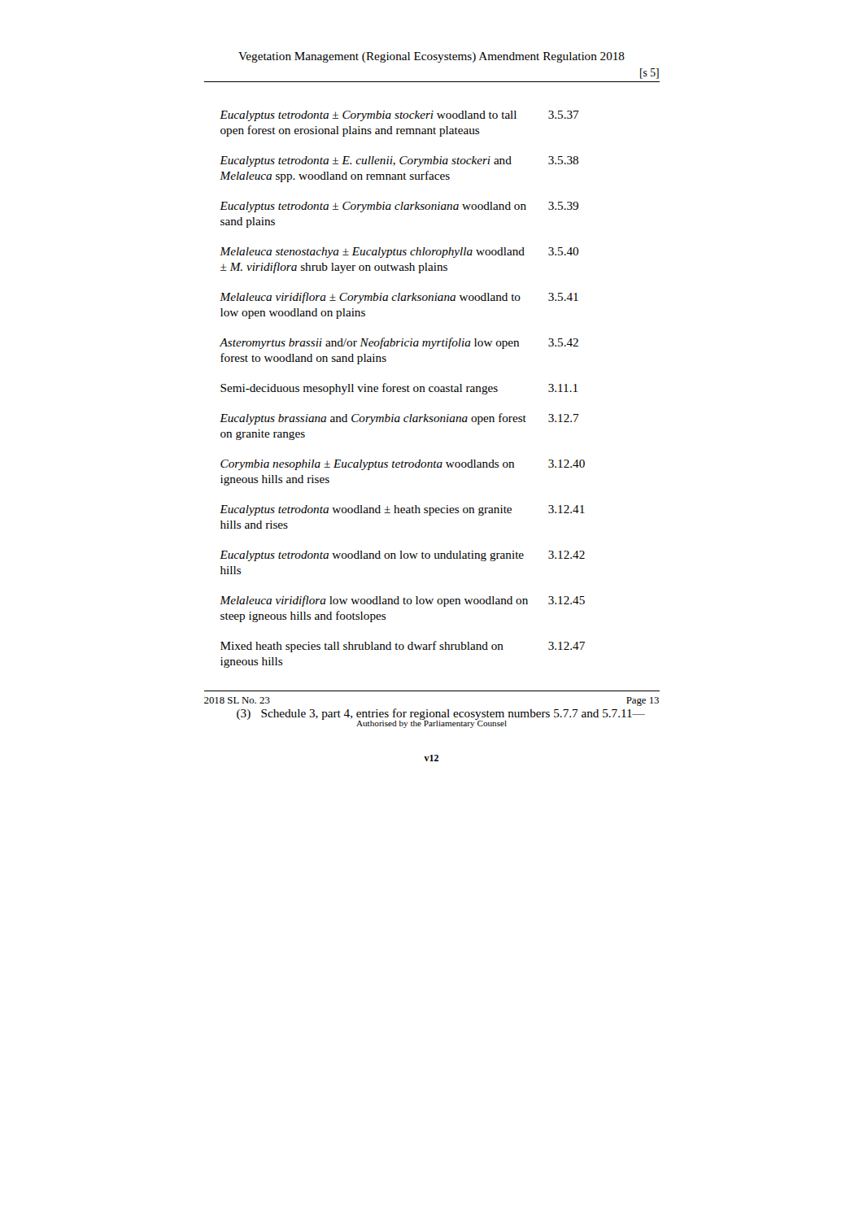Vegetation Management (Regional Ecosystems) Amendment Regulation 2018
[s 5]
| Eucalyptus tetrodonta ± Corymbia stockeri woodland to tall open forest on erosional plains and remnant plateaus | 3.5.37 |
| Eucalyptus tetrodonta ± E. cullenii , Corymbia stockeri and Melaleuca spp. woodland on remnant surfaces | 3.5.38 |
| Eucalyptus tetrodonta ± Corymbia clarksoniana woodland on sand plains | 3.5.39 |
| Melaleuca stenostachya ± Eucalyptus chlorophylla woodland ± M. viridiflora shrub layer on outwash plains | 3.5.40 |
| Melaleuca viridiflora ± Corymbia clarksoniana woodland to low open woodland on plains | 3.5.41 |
| Asteromyrtus brassii and/or Neofabricia myrtifolia low open forest to woodland on sand plains | 3.5.42 |
| Semi-deciduous mesophyll vine forest on coastal ranges | 3.11.1 |
| Eucalyptus brassiana and Corymbia clarksoniana open forest on granite ranges | 3.12.7 |
| Corymbia nesophila ± Eucalyptus tetrodonta woodlands on igneous hills and rises | 3.12.40 |
| Eucalyptus tetrodonta woodland ± heath species on granite hills and rises | 3.12.41 |
| Eucalyptus tetrodonta woodland on low to undulating granite hills | 3.12.42 |
| Melaleuca viridiflora low woodland to low open woodland on steep igneous hills and footslopes | 3.12.45 |
| Mixed heath species tall shrubland to dwarf shrubland on igneous hills | 3.12.47 |
(3) Schedule 3, part 4, entries for regional ecosystem numbers 5.7.7 and 5.7.11—
2018 SL No. 23 Page 13
Authorised by the Parliamentary Counsel
v12